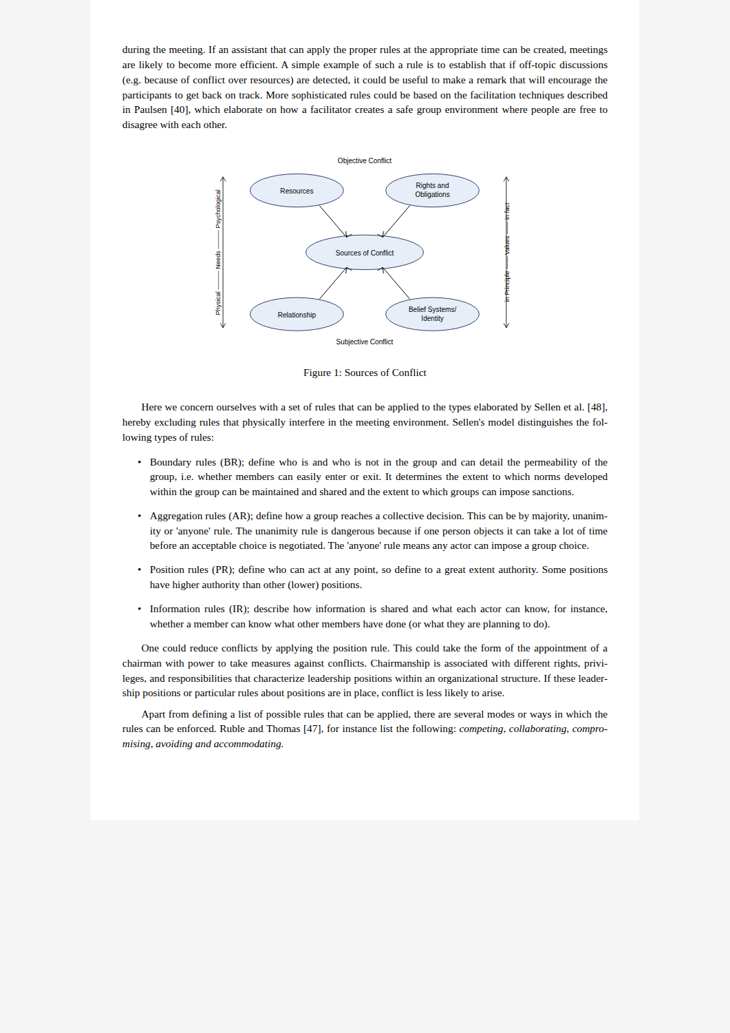during the meeting. If an assistant that can apply the proper rules at the appropriate time can be created, meetings are likely to become more efficient. A simple example of such a rule is to establish that if off-topic discussions (e.g. because of conflict over resources) are detected, it could be useful to make a remark that will encourage the participants to get back on track. More sophisticated rules could be based on the facilitation techniques described in Paulsen [40], which elaborate on how a facilitator creates a safe group environment where people are free to disagree with each other.
Objective Conflict Subjective Conflict Physical ——— Needs ——— Psychological in Principle —— Values —— in fact Resources Rights and Obligations Sources of Conflict Relationship Belief Systems/ Identity
Figure 1: Sources of Conflict
Here we concern ourselves with a set of rules that can be applied to the types elaborated by Sellen et al. [48], hereby excluding rules that physically interfere in the meeting environment. Sellen's model distinguishes the following types of rules:
Boundary rules (BR); define who is and who is not in the group and can detail the permeability of the group, i.e. whether members can easily enter or exit. It determines the extent to which norms developed within the group can be maintained and shared and the extent to which groups can impose sanctions.
Aggregation rules (AR); define how a group reaches a collective decision. This can be by majority, unanimity or 'anyone' rule. The unanimity rule is dangerous because if one person objects it can take a lot of time before an acceptable choice is negotiated. The 'anyone' rule means any actor can impose a group choice.
Position rules (PR); define who can act at any point, so define to a great extent authority. Some positions have higher authority than other (lower) positions.
Information rules (IR); describe how information is shared and what each actor can know, for instance, whether a member can know what other members have done (or what they are planning to do).
One could reduce conflicts by applying the position rule. This could take the form of the appointment of a chairman with power to take measures against conflicts. Chairmanship is associated with different rights, privileges, and responsibilities that characterize leadership positions within an organizational structure. If these leadership positions or particular rules about positions are in place, conflict is less likely to arise.
Apart from defining a list of possible rules that can be applied, there are several modes or ways in which the rules can be enforced. Ruble and Thomas [47], for instance list the following: competing, collaborating, compromising, avoiding and accommodating.